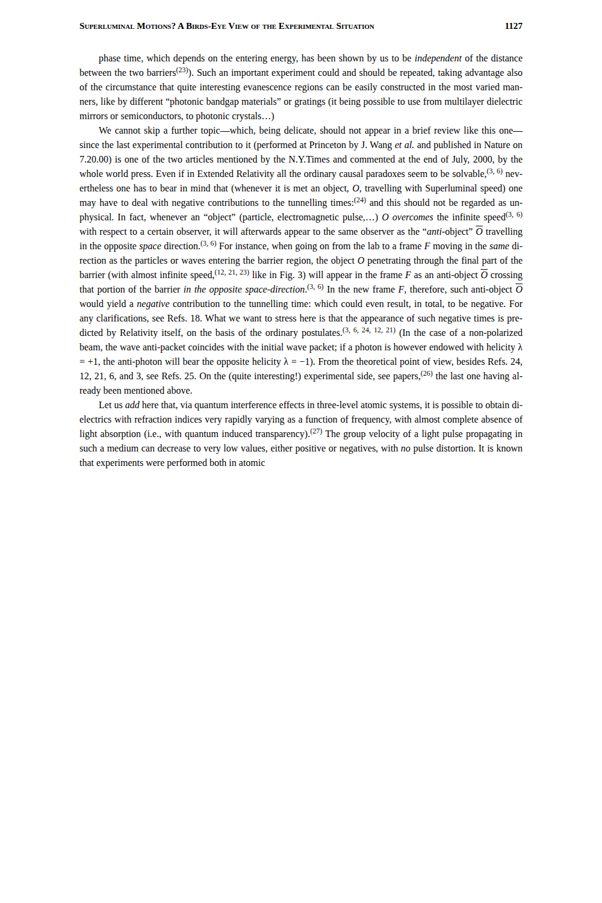Superluminal Motions? A Birds-Eye View of the Experimental Situation 1127
phase time, which depends on the entering energy, has been shown by us to be independent of the distance between the two barriers(23)). Such an important experiment could and should be repeated, taking advantage also of the circumstance that quite interesting evanescence regions can be easily constructed in the most varied manners, like by different “photonic bandgap materials” or gratings (it being possible to use from multilayer dielectric mirrors or semiconductors, to photonic crystals…)
We cannot skip a further topic—which, being delicate, should not appear in a brief review like this one—since the last experimental contribution to it (performed at Princeton by J. Wang et al. and published in Nature on 7.20.00) is one of the two articles mentioned by the N.Y.Times and commented at the end of July, 2000, by the whole world press. Even if in Extended Relativity all the ordinary causal paradoxes seem to be solvable,(3, 6) nevertheless one has to bear in mind that (whenever it is met an object, O, travelling with Superluminal speed) one may have to deal with negative contributions to the tunnelling times:(24) and this should not be regarded as unphysical. In fact, whenever an “object” (particle, electromagnetic pulse,…) O overcomes the infinite speed(3, 6) with respect to a certain observer, it will afterwards appear to the same observer as the “anti-object” O travelling in the opposite space direction.(3, 6) For instance, when going on from the lab to a frame F moving in the same direction as the particles or waves entering the barrier region, the object O penetrating through the final part of the barrier (with almost infinite speed,(12, 21, 23) like in Fig. 3) will appear in the frame F as an anti-object O crossing that portion of the barrier in the opposite space-direction.(3, 6) In the new frame F, therefore, such anti-object O would yield a negative contribution to the tunnelling time: which could even result, in total, to be negative. For any clarifications, see Refs. 18. What we want to stress here is that the appearance of such negative times is predicted by Relativity itself, on the basis of the ordinary postulates.(3, 6, 24, 12, 21) (In the case of a non-polarized beam, the wave anti-packet coincides with the initial wave packet; if a photon is however endowed with helicity λ = +1, the anti-photon will bear the opposite helicity λ = −1). From the theoretical point of view, besides Refs. 24, 12, 21, 6, and 3, see Refs. 25. On the (quite interesting!) experimental side, see papers,(26) the last one having already been mentioned above.
Let us add here that, via quantum interference effects in three-level atomic systems, it is possible to obtain dielectrics with refraction indices very rapidly varying as a function of frequency, with almost complete absence of light absorption (i.e., with quantum induced transparency).(27) The group velocity of a light pulse propagating in such a medium can decrease to very low values, either positive or negatives, with no pulse distortion. It is known that experiments were performed both in atomic